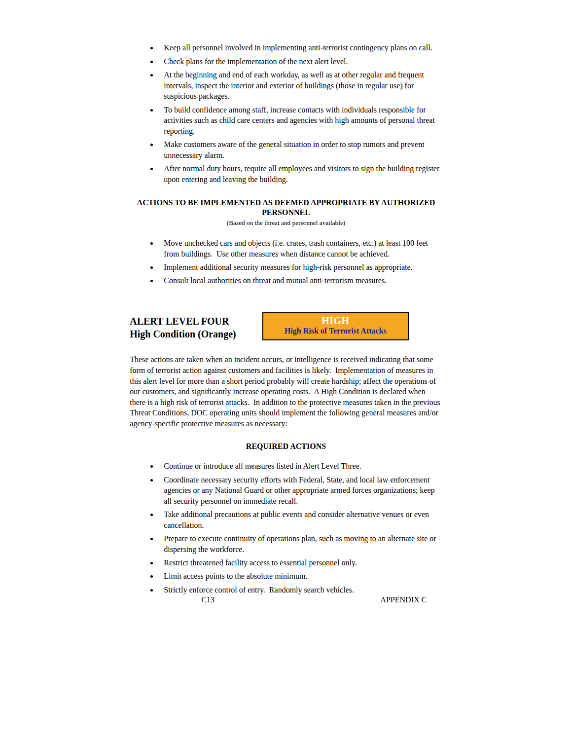Keep all personnel involved in implementing anti-terrorist contingency plans on call.
Check plans for the implementation of the next alert level.
At the beginning and end of each workday, as well as at other regular and frequent intervals, inspect the interior and exterior of buildings (those in regular use) for suspicious packages.
To build confidence among staff, increase contacts with individuals responsible for activities such as child care centers and agencies with high amounts of personal threat reporting.
Make customers aware of the general situation in order to stop rumors and prevent unnecessary alarm.
After normal duty hours, require all employees and visitors to sign the building register upon entering and leaving the building.
Actions to be Implemented as Deemed Appropriate by Authorized Personnel
(Based on the threat and personnel available)
Move unchecked cars and objects (i.e. crates, trash containers, etc.) at least 100 feet from buildings. Use other measures when distance cannot be achieved.
Implement additional security measures for high-risk personnel as appropriate.
Consult local authorities on threat and mutual anti-terrorism measures.
ALERT LEVEL FOUR
High Condition (Orange)
HIGH
High Risk of Terrorist Attacks
These actions are taken when an incident occurs, or intelligence is received indicating that some form of terrorist action against customers and facilities is likely. Implementation of measures in this alert level for more than a short period probably will create hardship; affect the operations of our customers, and significantly increase operating costs. A High Condition is declared when there is a high risk of terrorist attacks. In addition to the protective measures taken in the previous Threat Conditions, DOC operating units should implement the following general measures and/or agency-specific protective measures as necessary:
Required Actions
Continue or introduce all measures listed in Alert Level Three.
Coordinate necessary security efforts with Federal, State, and local law enforcement agencies or any National Guard or other appropriate armed forces organizations; keep all security personnel on immediate recall.
Take additional precautions at public events and consider alternative venues or even cancellation.
Prepare to execute continuity of operations plan, such as moving to an alternate site or dispersing the workforce.
Restrict threatened facility access to essential personnel only.
Limit access points to the absolute minimum.
Strictly enforce control of entry. Randomly search vehicles.
C13 APPENDIX C